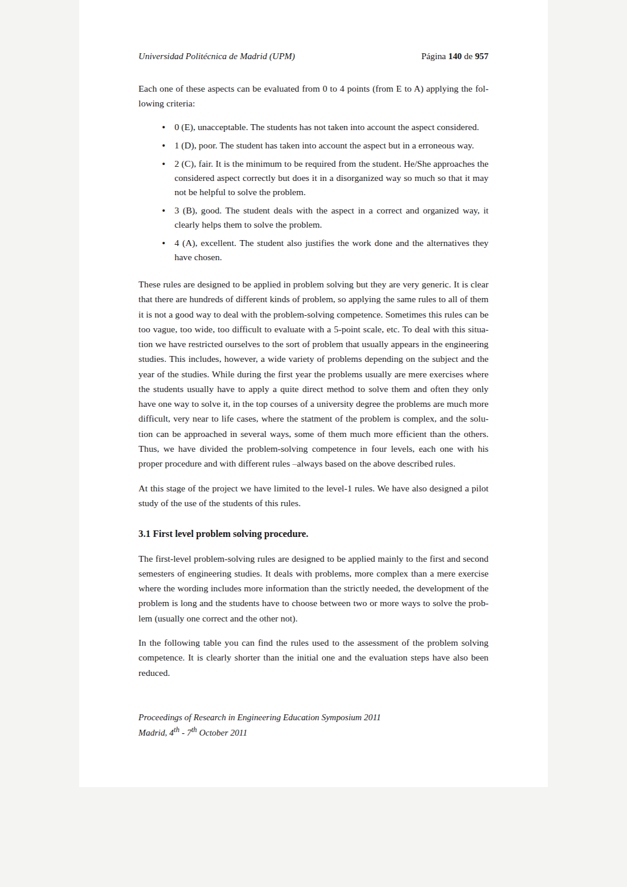Universidad Politécnica de Madrid (UPM) Página 140 de 957
Each one of these aspects can be evaluated from 0 to 4 points (from E to A) applying the following criteria:
0 (E), unacceptable. The students has not taken into account the aspect considered.
1 (D), poor. The student has taken into account the aspect but in a erroneous way.
2 (C), fair. It is the minimum to be required from the student. He/She approaches the considered aspect correctly but does it in a disorganized way so much so that it may not be helpful to solve the problem.
3 (B), good. The student deals with the aspect in a correct and organized way, it clearly helps them to solve the problem.
4 (A), excellent. The student also justifies the work done and the alternatives they have chosen.
These rules are designed to be applied in problem solving but they are very generic. It is clear that there are hundreds of different kinds of problem, so applying the same rules to all of them it is not a good way to deal with the problem-solving competence. Sometimes this rules can be too vague, too wide, too difficult to evaluate with a 5-point scale, etc. To deal with this situation we have restricted ourselves to the sort of problem that usually appears in the engineering studies. This includes, however, a wide variety of problems depending on the subject and the year of the studies. While during the first year the problems usually are mere exercises where the students usually have to apply a quite direct method to solve them and often they only have one way to solve it, in the top courses of a university degree the problems are much more difficult, very near to life cases, where the statment of the problem is complex, and the solution can be approached in several ways, some of them much more efficient than the others. Thus, we have divided the problem-solving competence in four levels, each one with his proper procedure and with different rules –always based on the above described rules.
At this stage of the project we have limited to the level-1 rules. We have also designed a pilot study of the use of the students of this rules.
3.1 First level problem solving procedure.
The first-level problem-solving rules are designed to be applied mainly to the first and second semesters of engineering studies. It deals with problems, more complex than a mere exercise where the wording includes more information than the strictly needed, the development of the problem is long and the students have to choose between two or more ways to solve the problem (usually one correct and the other not).
In the following table you can find the rules used to the assessment of the problem solving competence. It is clearly shorter than the initial one and the evaluation steps have also been reduced.
Proceedings of Research in Engineering Education Symposium 2011
Madrid, 4th - 7th October 2011